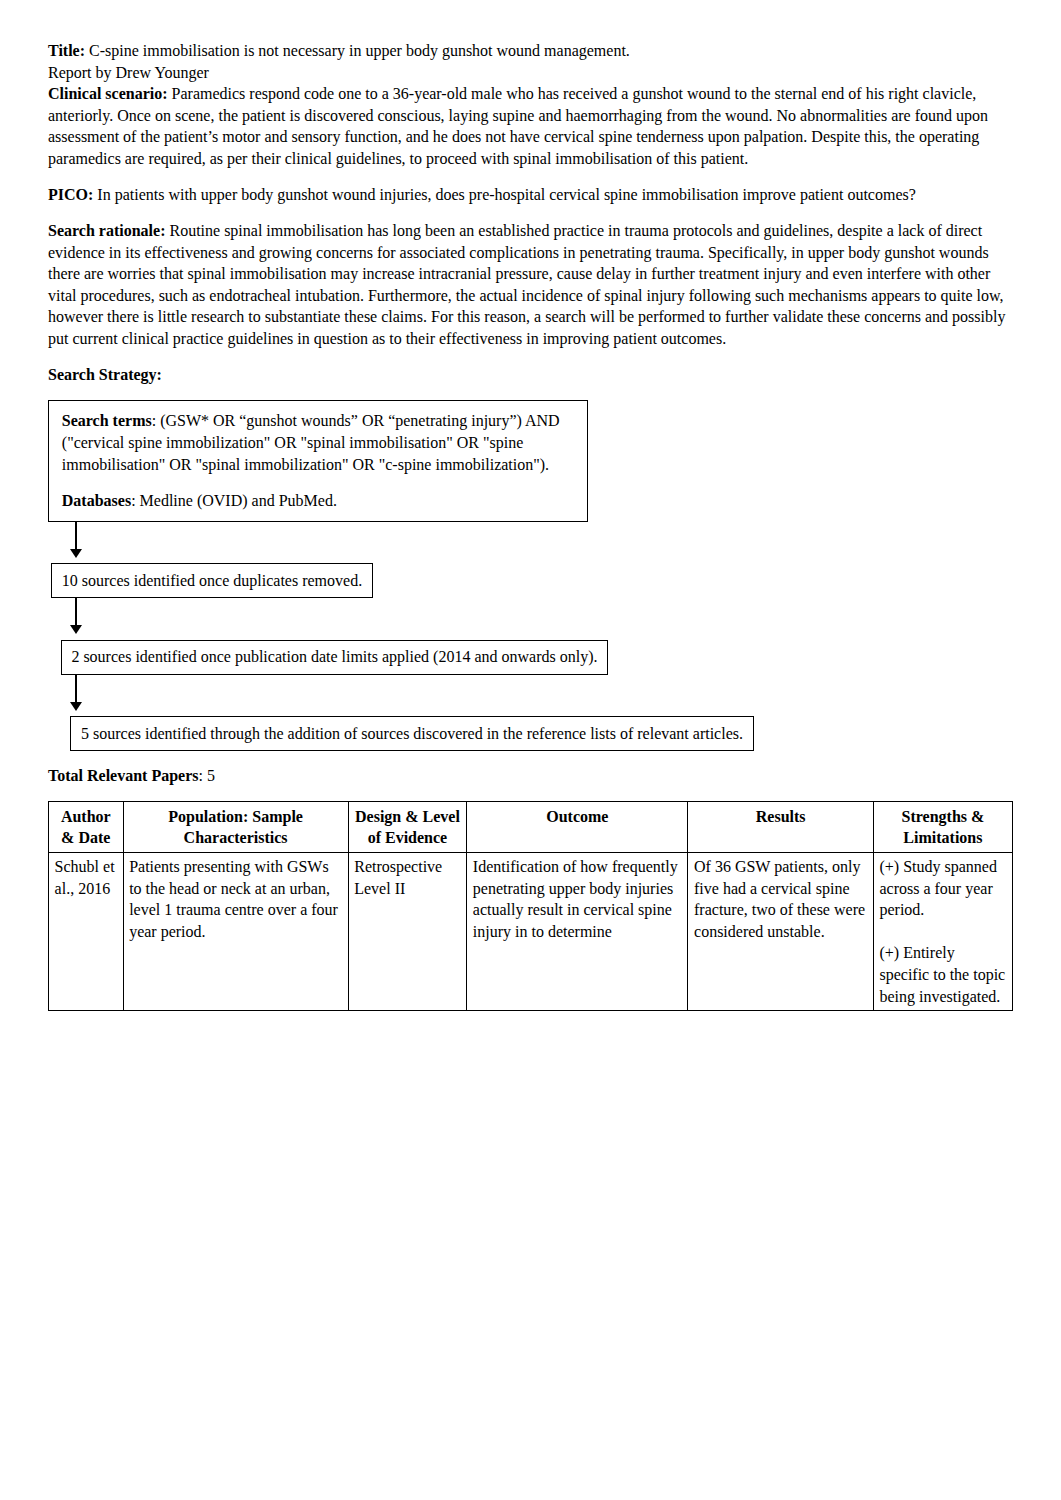Title: C-spine immobilisation is not necessary in upper body gunshot wound management.
Report by Drew Younger
Clinical scenario: Paramedics respond code one to a 36-year-old male who has received a gunshot wound to the sternal end of his right clavicle, anteriorly. Once on scene, the patient is discovered conscious, laying supine and haemorrhaging from the wound. No abnormalities are found upon assessment of the patient’s motor and sensory function, and he does not have cervical spine tenderness upon palpation. Despite this, the operating paramedics are required, as per their clinical guidelines, to proceed with spinal immobilisation of this patient.
PICO: In patients with upper body gunshot wound injuries, does pre-hospital cervical spine immobilisation improve patient outcomes?
Search rationale: Routine spinal immobilisation has long been an established practice in trauma protocols and guidelines, despite a lack of direct evidence in its effectiveness and growing concerns for associated complications in penetrating trauma. Specifically, in upper body gunshot wounds there are worries that spinal immobilisation may increase intracranial pressure, cause delay in further treatment injury and even interfere with other vital procedures, such as endotracheal intubation. Furthermore, the actual incidence of spinal injury following such mechanisms appears to quite low, however there is little research to substantiate these claims. For this reason, a search will be performed to further validate these concerns and possibly put current clinical practice guidelines in question as to their effectiveness in improving patient outcomes.
Search Strategy:
Search terms: (GSW* OR “gunshot wounds” OR “penetrating injury”) AND ("cervical spine immobilization" OR "spinal immobilisation" OR "spine immobilisation" OR "spinal immobilization" OR "c-spine immobilization").
Databases: Medline (OVID) and PubMed.
10 sources identified once duplicates removed.
2 sources identified once publication date limits applied (2014 and onwards only).
5 sources identified through the addition of sources discovered in the reference lists of relevant articles.
Total Relevant Papers: 5
| Author & Date | Population: Sample Characteristics | Design & Level of Evidence | Outcome | Results | Strengths & Limitations |
| --- | --- | --- | --- | --- | --- |
| Schubl et al., 2016 | Patients presenting with GSWs to the head or neck at an urban, level 1 trauma centre over a four year period. | Retrospective Level II | Identification of how frequently penetrating upper body injuries actually result in cervical spine injury in to determine | Of 36 GSW patients, only five had a cervical spine fracture, two of these were considered unstable. | (+) Study spanned across a four year period. (+) Entirely specific to the topic being investigated. |